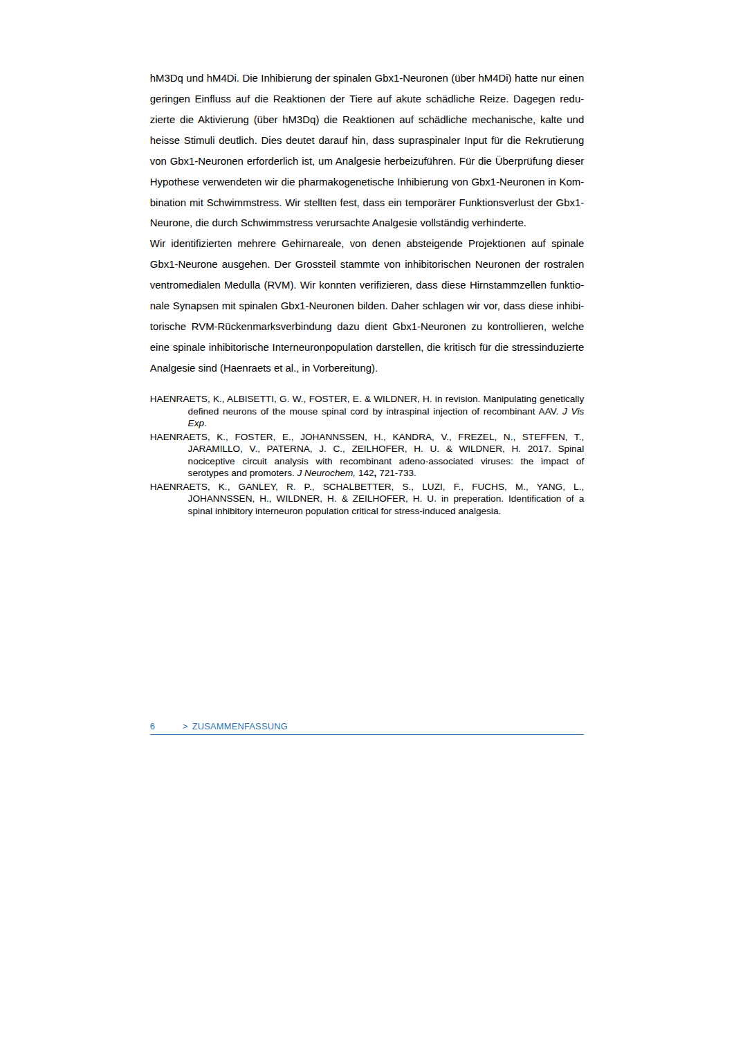hM3Dq und hM4Di. Die Inhibierung der spinalen Gbx1-Neuronen (über hM4Di) hatte nur einen geringen Einfluss auf die Reaktionen der Tiere auf akute schädliche Reize. Dagegen reduzierte die Aktivierung (über hM3Dq) die Reaktionen auf schädliche mechanische, kalte und heisse Stimuli deutlich. Dies deutet darauf hin, dass supraspinaler Input für die Rekrutierung von Gbx1-Neuronen erforderlich ist, um Analgesie herbeizuführen. Für die Überprüfung dieser Hypothese verwendeten wir die pharmakogenetische Inhibierung von Gbx1-Neuronen in Kombination mit Schwimmstress. Wir stellten fest, dass ein temporärer Funktionsverlust der Gbx1-Neurone, die durch Schwimmstress verursachte Analgesie vollständig verhinderte.
Wir identifizierten mehrere Gehirnareale, von denen absteigende Projektionen auf spinale Gbx1-Neurone ausgehen. Der Grossteil stammte von inhibitorischen Neuronen der rostralen ventromedialen Medulla (RVM). Wir konnten verifizieren, dass diese Hirnstammzellen funktionale Synapsen mit spinalen Gbx1-Neuronen bilden. Daher schlagen wir vor, dass diese inhibitorische RVM-Rückenmarksverbindung dazu dient Gbx1-Neuronen zu kontrollieren, welche eine spinale inhibitorische Interneuronpopulation darstellen, die kritisch für die stressinduzierte Analgesie sind (Haenraets et al., in Vorbereitung).
HAENRAETS, K., ALBISETTI, G. W., FOSTER, E. & WILDNER, H. in revision. Manipulating genetically defined neurons of the mouse spinal cord by intraspinal injection of recombinant AAV. J Vis Exp.
HAENRAETS, K., FOSTER, E., JOHANNSSEN, H., KANDRA, V., FREZEL, N., STEFFEN, T., JARAMILLO, V., PATERNA, J. C., ZEILHOFER, H. U. & WILDNER, H. 2017. Spinal nociceptive circuit analysis with recombinant adeno-associated viruses: the impact of serotypes and promoters. J Neurochem, 142, 721-733.
HAENRAETS, K., GANLEY, R. P., SCHALBETTER, S., LUZI, F., FUCHS, M., YANG, L., JOHANNSSEN, H., WILDNER, H. & ZEILHOFER, H. U. in preperation. Identification of a spinal inhibitory interneuron population critical for stress-induced analgesia.
6> ZUSAMMENFASSUNG